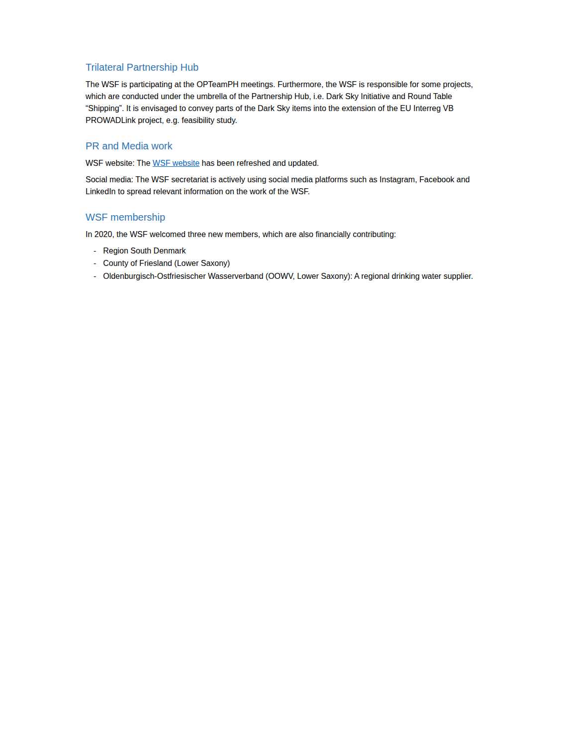Trilateral Partnership Hub
The WSF is participating at the OPTeamPH meetings. Furthermore, the WSF is responsible for some projects, which are conducted under the umbrella of the Partnership Hub, i.e. Dark Sky Initiative and Round Table “Shipping”. It is envisaged to convey parts of the Dark Sky items into the extension of the EU Interreg VB PROWADLink project, e.g. feasibility study.
PR and Media work
WSF website: The WSF website has been refreshed and updated.
Social media: The WSF secretariat is actively using social media platforms such as Instagram, Facebook and LinkedIn to spread relevant information on the work of the WSF.
WSF membership
In 2020, the WSF welcomed three new members, which are also financially contributing:
Region South Denmark
County of Friesland (Lower Saxony)
Oldenburgisch-Ostfriesischer Wasserverband (OOWV, Lower Saxony): A regional drinking water supplier.